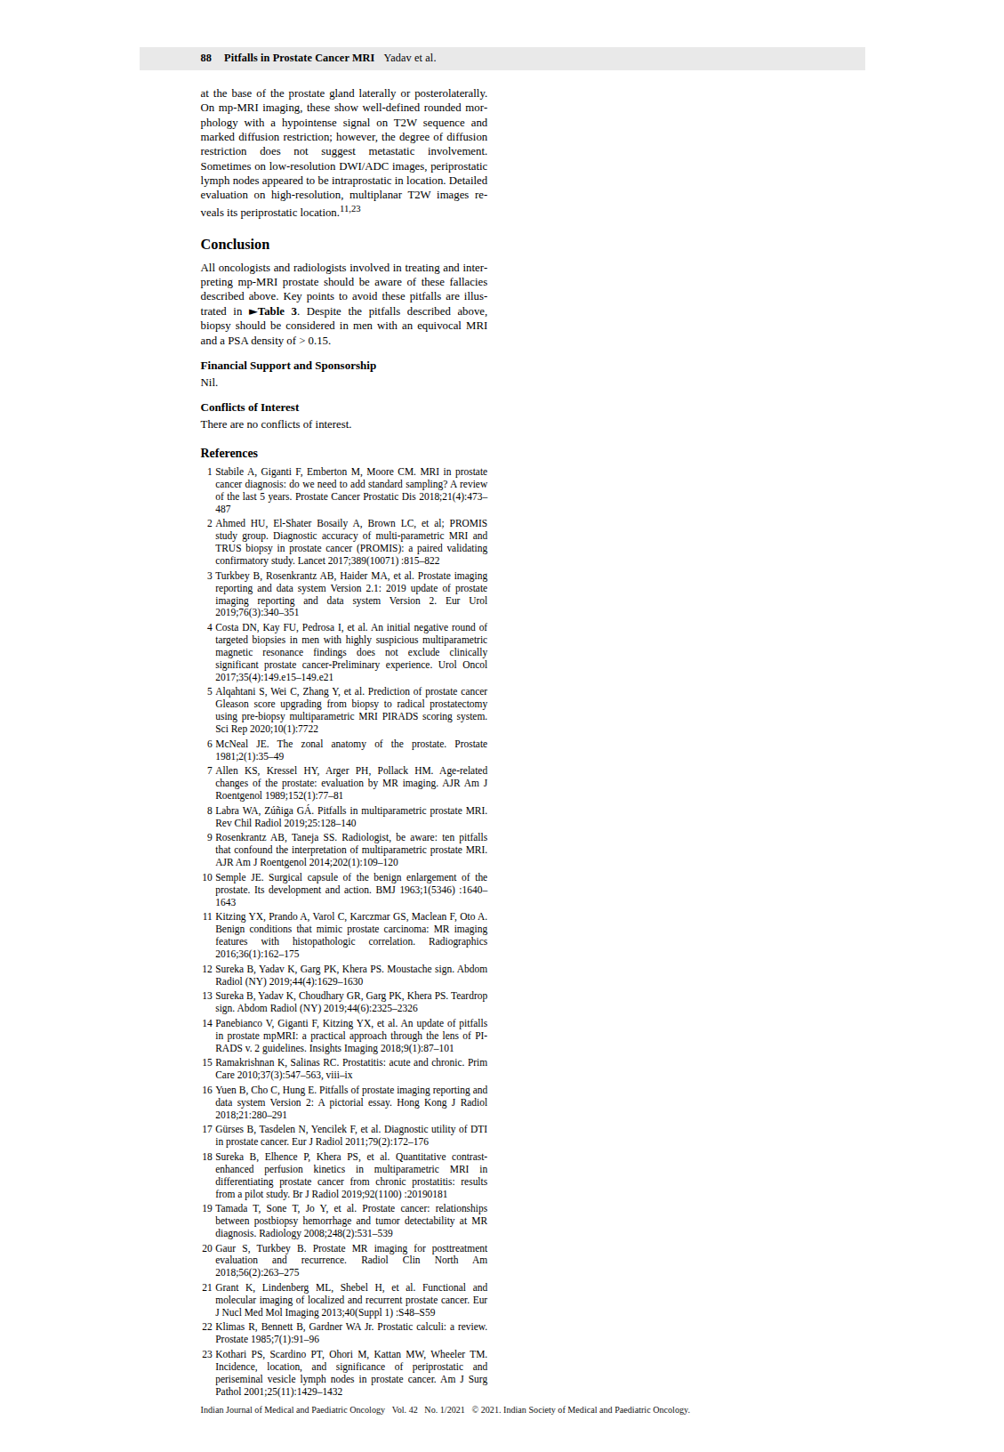88 Pitfalls in Prostate Cancer MRI Yadav et al.
at the base of the prostate gland laterally or posterolaterally. On mp-MRI imaging, these show well-defined rounded morphology with a hypointense signal on T2W sequence and marked diffusion restriction; however, the degree of diffusion restriction does not suggest metastatic involvement. Sometimes on low-resolution DWI/ADC images, periprostatic lymph nodes appeared to be intraprostatic in location. Detailed evaluation on high-resolution, multiplanar T2W images reveals its periprostatic location.11,23
Conclusion
All oncologists and radiologists involved in treating and interpreting mp-MRI prostate should be aware of these fallacies described above. Key points to avoid these pitfalls are illustrated in ►Table 3. Despite the pitfalls described above, biopsy should be considered in men with an equivocal MRI and a PSA density of > 0.15.
Financial Support and Sponsorship
Nil.
Conflicts of Interest
There are no conflicts of interest.
References
Stabile A, Giganti F, Emberton M, Moore CM. MRI in prostate cancer diagnosis: do we need to add standard sampling? A review of the last 5 years. Prostate Cancer Prostatic Dis 2018;21(4):473–487
Ahmed HU, El-Shater Bosaily A, Brown LC, et al; PROMIS study group. Diagnostic accuracy of multi-parametric MRI and TRUS biopsy in prostate cancer (PROMIS): a paired validating confirmatory study. Lancet 2017;389(10071) :815–822
Turkbey B, Rosenkrantz AB, Haider MA, et al. Prostate imaging reporting and data system Version 2.1: 2019 update of prostate imaging reporting and data system Version 2. Eur Urol 2019;76(3):340–351
Costa DN, Kay FU, Pedrosa I, et al. An initial negative round of targeted biopsies in men with highly suspicious multiparametric magnetic resonance findings does not exclude clinically significant prostate cancer-Preliminary experience. Urol Oncol 2017;35(4):149.e15–149.e21
Alqahtani S, Wei C, Zhang Y, et al. Prediction of prostate cancer Gleason score upgrading from biopsy to radical prostatectomy using pre-biopsy multiparametric MRI PIRADS scoring system. Sci Rep 2020;10(1):7722
McNeal JE. The zonal anatomy of the prostate. Prostate 1981;2(1):35–49
Allen KS, Kressel HY, Arger PH, Pollack HM. Age-related changes of the prostate: evaluation by MR imaging. AJR Am J Roentgenol 1989;152(1):77–81
Labra WA, Zúñiga GÁ. Pitfalls in multiparametric prostate MRI. Rev Chil Radiol 2019;25:128–140
Rosenkrantz AB, Taneja SS. Radiologist, be aware: ten pitfalls that confound the interpretation of multiparametric prostate MRI. AJR Am J Roentgenol 2014;202(1):109–120
Semple JE. Surgical capsule of the benign enlargement of the prostate. Its development and action. BMJ 1963;1(5346) :1640–1643
Kitzing YX, Prando A, Varol C, Karczmar GS, Maclean F, Oto A. Benign conditions that mimic prostate carcinoma: MR imaging features with histopathologic correlation. Radiographics 2016;36(1):162–175
Sureka B, Yadav K, Garg PK, Khera PS. Moustache sign. Abdom Radiol (NY) 2019;44(4):1629–1630
Sureka B, Yadav K, Choudhary GR, Garg PK, Khera PS. Teardrop sign. Abdom Radiol (NY) 2019;44(6):2325–2326
Panebianco V, Giganti F, Kitzing YX, et al. An update of pitfalls in prostate mpMRI: a practical approach through the lens of PI-RADS v. 2 guidelines. Insights Imaging 2018;9(1):87–101
Ramakrishnan K, Salinas RC. Prostatitis: acute and chronic. Prim Care 2010;37(3):547–563, viii–ix
Yuen B, Cho C, Hung E. Pitfalls of prostate imaging reporting and data system Version 2: A pictorial essay. Hong Kong J Radiol 2018;21:280–291
Gürses B, Tasdelen N, Yencilek F, et al. Diagnostic utility of DTI in prostate cancer. Eur J Radiol 2011;79(2):172–176
Sureka B, Elhence P, Khera PS, et al. Quantitative contrast-enhanced perfusion kinetics in multiparametric MRI in differentiating prostate cancer from chronic prostatitis: results from a pilot study. Br J Radiol 2019;92(1100) :20190181
Tamada T, Sone T, Jo Y, et al. Prostate cancer: relationships between postbiopsy hemorrhage and tumor detectability at MR diagnosis. Radiology 2008;248(2):531–539
Gaur S, Turkbey B. Prostate MR imaging for posttreatment evaluation and recurrence. Radiol Clin North Am 2018;56(2):263–275
Grant K, Lindenberg ML, Shebel H, et al. Functional and molecular imaging of localized and recurrent prostate cancer. Eur J Nucl Med Mol Imaging 2013;40(Suppl 1) :S48–S59
Klimas R, Bennett B, Gardner WA Jr. Prostatic calculi: a review. Prostate 1985;7(1):91–96
Kothari PS, Scardino PT, Ohori M, Kattan MW, Wheeler TM. Incidence, location, and significance of periprostatic and periseminal vesicle lymph nodes in prostate cancer. Am J Surg Pathol 2001;25(11):1429–1432
Indian Journal of Medical and Paediatric Oncology Vol. 42 No. 1/2021 © 2021. Indian Society of Medical and Paediatric Oncology.